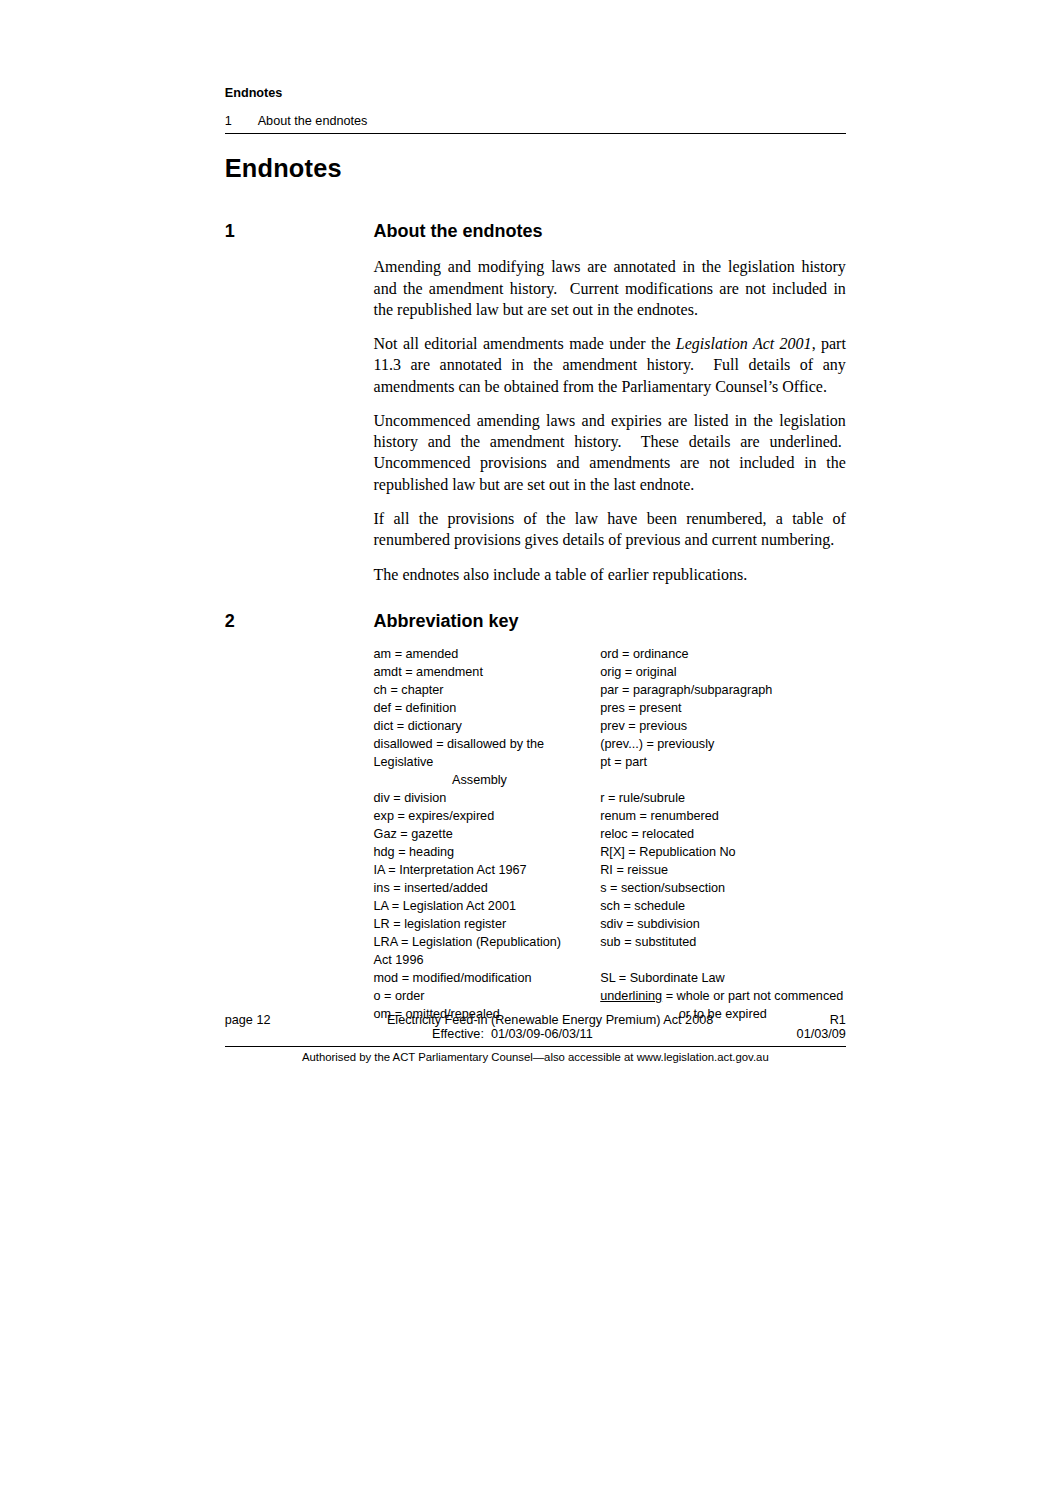Endnotes
1 About the endnotes
Endnotes
1
About the endnotes
Amending and modifying laws are annotated in the legislation history and the amendment history. Current modifications are not included in the republished law but are set out in the endnotes.
Not all editorial amendments made under the Legislation Act 2001, part 11.3 are annotated in the amendment history. Full details of any amendments can be obtained from the Parliamentary Counsel’s Office.
Uncommenced amending laws and expiries are listed in the legislation history and the amendment history. These details are underlined. Uncommenced provisions and amendments are not included in the republished law but are set out in the last endnote.
If all the provisions of the law have been renumbered, a table of renumbered provisions gives details of previous and current numbering.
The endnotes also include a table of earlier republications.
2
Abbreviation key
| am = amended | ord = ordinance |
| amdt = amendment | orig = original |
| ch = chapter | par = paragraph/subparagraph |
| def = definition | pres = present |
| dict = dictionary | prev = previous |
| disallowed = disallowed by the Legislative Assembly | (prev...) = previously pt = part |
| div = division | r = rule/subrule |
| exp = expires/expired | renum = renumbered |
| Gaz = gazette | reloc = relocated |
| hdg = heading | R[X] = Republication No |
| IA = Interpretation Act 1967 | RI = reissue |
| ins = inserted/added | s = section/subsection |
| LA = Legislation Act 2001 | sch = schedule |
| LR = legislation register | sdiv = subdivision |
| LRA = Legislation (Republication) Act 1996 | sub = substituted |
| mod = modified/modification | SL = Subordinate Law |
| o = order | underlining = whole or part not commenced |
| om = omitted/repealed | or to be expired |
page 12
Electricity Feed-in (Renewable Energy Premium) Act 2008
R1
Effective: 01/03/09-06/03/11
01/03/09
Authorised by the ACT Parliamentary Counsel—also accessible at www.legislation.act.gov.au